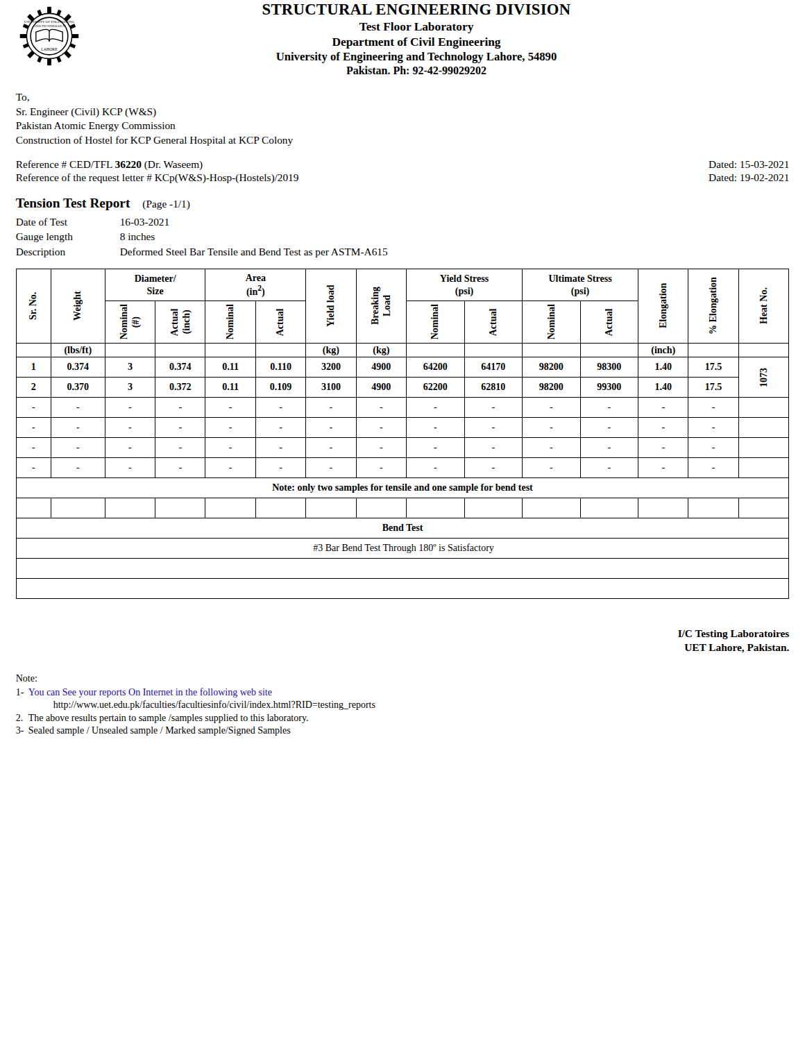LAHORE UNIVERSITY OF ENGINEERING AND TECHNOLOGY
STRUCTURAL ENGINEERING DIVISION
Test Floor Laboratory
Department of Civil Engineering
University of Engineering and Technology Lahore, 54890
Pakistan. Ph: 92-42-99029202
To,
Sr. Engineer (Civil) KCP (W&S)
Pakistan Atomic Energy Commission
Construction of Hostel for KCP General Hospital at KCP Colony
Reference # CED/TFL 36220 (Dr. Waseem)
Dated: 15-03-2021
Reference of the request letter # KCp(W&S)-Hosp-(Hostels)/2019
Dated: 19-02-2021
Tension Test Report
(Page -1/1)
| Date of Test | 16-03-2021 |
| Gauge length | 8 inches |
| Description | Deformed Steel Bar Tensile and Bend Test as per ASTM-A615 |
| Sr. No. | Weight | Diameter/ Size | Area (in 2 ) | Yield load | Breaking Load | Yield Stress (psi) | Ultimate Stress (psi) | Elongation | % Elongation | Heat No. |
| --- | --- | --- | --- | --- | --- | --- | --- | --- | --- | --- |
| Nominal (#) | Actual (inch) | Nominal | Actual | Nominal | Actual | Nominal | Actual |
| | (lbs/ft) | | | | | (kg) | (kg) | | | | | (inch) | | |
| 1 | 0.374 | 3 | 0.374 | 0.11 | 0.110 | 3200 | 4900 | 64200 | 64170 | 98200 | 98300 | 1.40 | 17.5 | 1073 |
| 2 | 0.370 | 3 | 0.372 | 0.11 | 0.109 | 3100 | 4900 | 62200 | 62810 | 98200 | 99300 | 1.40 | 17.5 |
| - | - | - | - | - | - | - | - | - | - | - | - | - | - | |
| - | - | - | - | - | - | - | - | - | - | - | - | - | - | |
| - | - | - | - | - | - | - | - | - | - | - | - | - | - | |
| - | - | - | - | - | - | - | - | - | - | - | - | - | - | |
| Note: only two samples for tensile and one sample for bend test |
| Bend Test |
| #3 Bar Bend Test Through 180º is Satisfactory |
I/C Testing Laboratoires
UET Lahore, Pakistan.
Note:
1-You can See your reports On Internet in the following web site
http://www.uet.edu.pk/faculties/facultiesinfo/civil/index.html?RID=testing_reports
2. The above results pertain to sample /samples supplied to this laboratory.
3-Sealed sample / Unsealed sample / Marked sample/Signed Samples